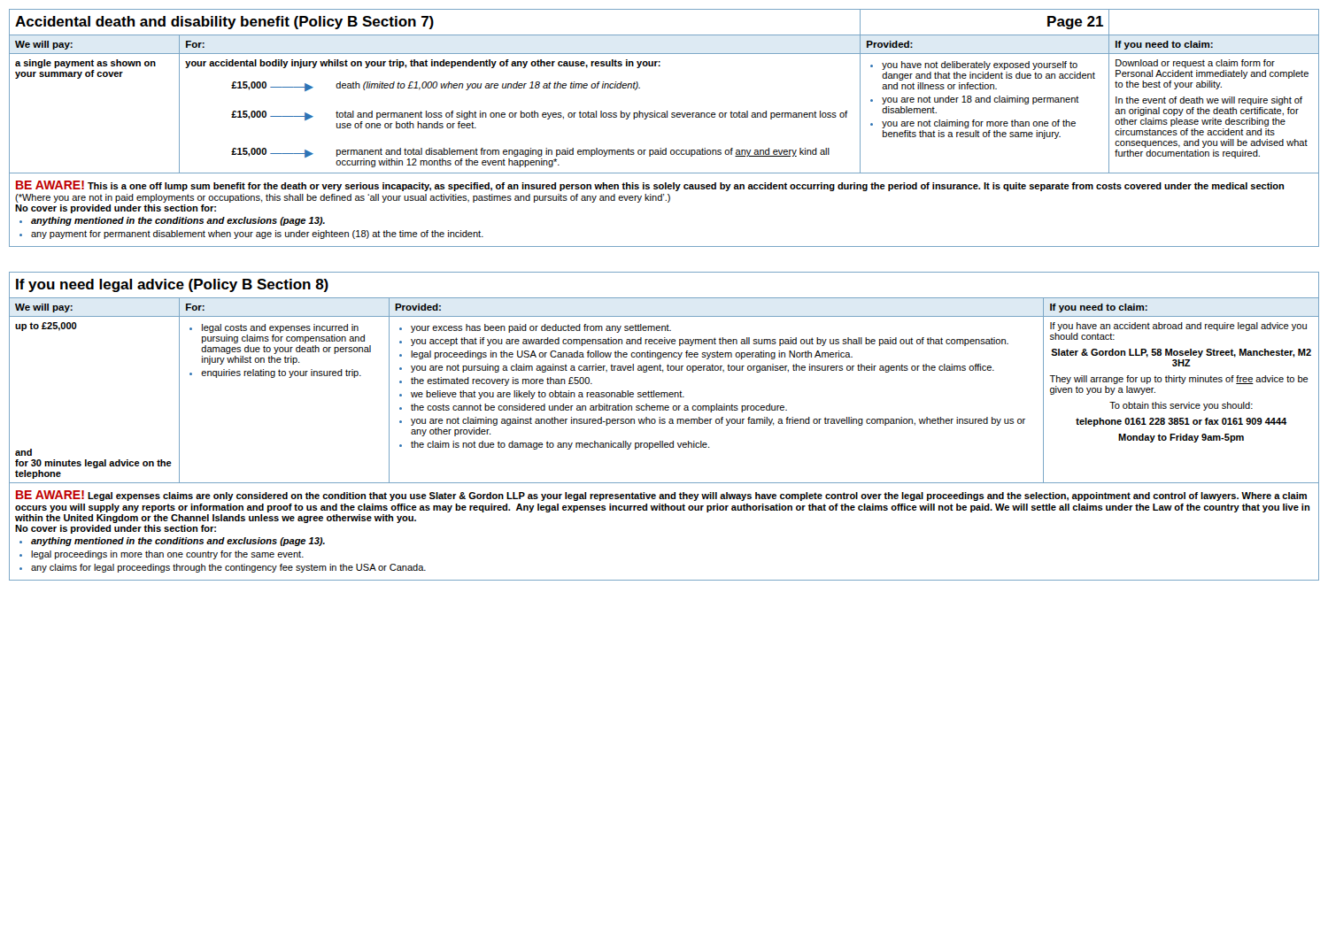| Accidental death and disability benefit (Policy B Section 7) | Page 21 |
| We will pay: | For: | Provided: | If you need to claim: |
| a single payment as shown on your summary of cover | your accidental bodily injury whilst on your trip, that independently of any other cause, results in your: / £15,000 / ———▶ / death (limited to £1,000 when you are under 18 at the time of incident). / / £15,000 / ———▶ / total and permanent loss of sight in one or both eyes, or total loss by physical severance or total and permanent loss of use of one or both hands or feet. / / £15,000 / ———▶ / permanent and total disablement from engaging in paid employments or paid occupations of any and every kind all occurring within 12 months of the event happening*. / | you have not deliberately exposed yourself to danger and that the incident is due to an accident and not illness or infection. you are not under 18 and claiming permanent disablement. you are not claiming for more than one of the benefits that is a result of the same injury. | Download or request a claim form for Personal Accident immediately and complete to the best of your ability. In the event of death we will require sight of an original copy of the death certificate, for other claims please write describing the circumstances of the accident and its consequences, and you will be advised what further documentation is required. |
BE AWARE! This is a one off lump sum benefit for the death or very serious incapacity, as specified, of an insured person when this is solely caused by an accident occurring during the period of insurance. It is quite separate from costs covered under the medical section
(*Where you are not in paid employments or occupations, this shall be defined as ‘all your usual activities, pastimes and pursuits of any and every kind’.)
No cover is provided under this section for:
anything mentioned in the conditions and exclusions (page 13).
any payment for permanent disablement when your age is under eighteen (18) at the time of the incident.
| If you need legal advice (Policy B Section 8) |
| We will pay: | For: | Provided: | If you need to claim: |
| up to £25,000 and for 30 minutes legal advice on the telephone | legal costs and expenses incurred in pursuing claims for compensation and damages due to your death or personal injury whilst on the trip. enquiries relating to your insured trip. | your excess has been paid or deducted from any settlement. you accept that if you are awarded compensation and receive payment then all sums paid out by us shall be paid out of that compensation. legal proceedings in the USA or Canada follow the contingency fee system operating in North America. you are not pursuing a claim against a carrier, travel agent, tour operator, tour organiser, the insurers or their agents or the claims office. the estimated recovery is more than £500. we believe that you are likely to obtain a reasonable settlement. the costs cannot be considered under an arbitration scheme or a complaints procedure. you are not claiming against another insured-person who is a member of your family, a friend or travelling companion, whether insured by us or any other provider. the claim is not due to damage to any mechanically propelled vehicle. | If you have an accident abroad and require legal advice you should contact: Slater & Gordon LLP, 58 Moseley Street, Manchester, M2 3HZ They will arrange for up to thirty minutes of free advice to be given to you by a lawyer. To obtain this service you should: telephone 0161 228 3851 or fax 0161 909 4444 Monday to Friday 9am-5pm |
BE AWARE! Legal expenses claims are only considered on the condition that you use Slater & Gordon LLP as your legal representative and they will always have complete control over the legal proceedings and the selection, appointment and control of lawyers. Where a claim occurs you will supply any reports or information and proof to us and the claims office as may be required. Any legal expenses incurred without our prior authorisation or that of the claims office will not be paid. We will settle all claims under the Law of the country that you live in within the United Kingdom or the Channel Islands unless we agree otherwise with you.
No cover is provided under this section for:
anything mentioned in the conditions and exclusions (page 13).
legal proceedings in more than one country for the same event.
any claims for legal proceedings through the contingency fee system in the USA or Canada.